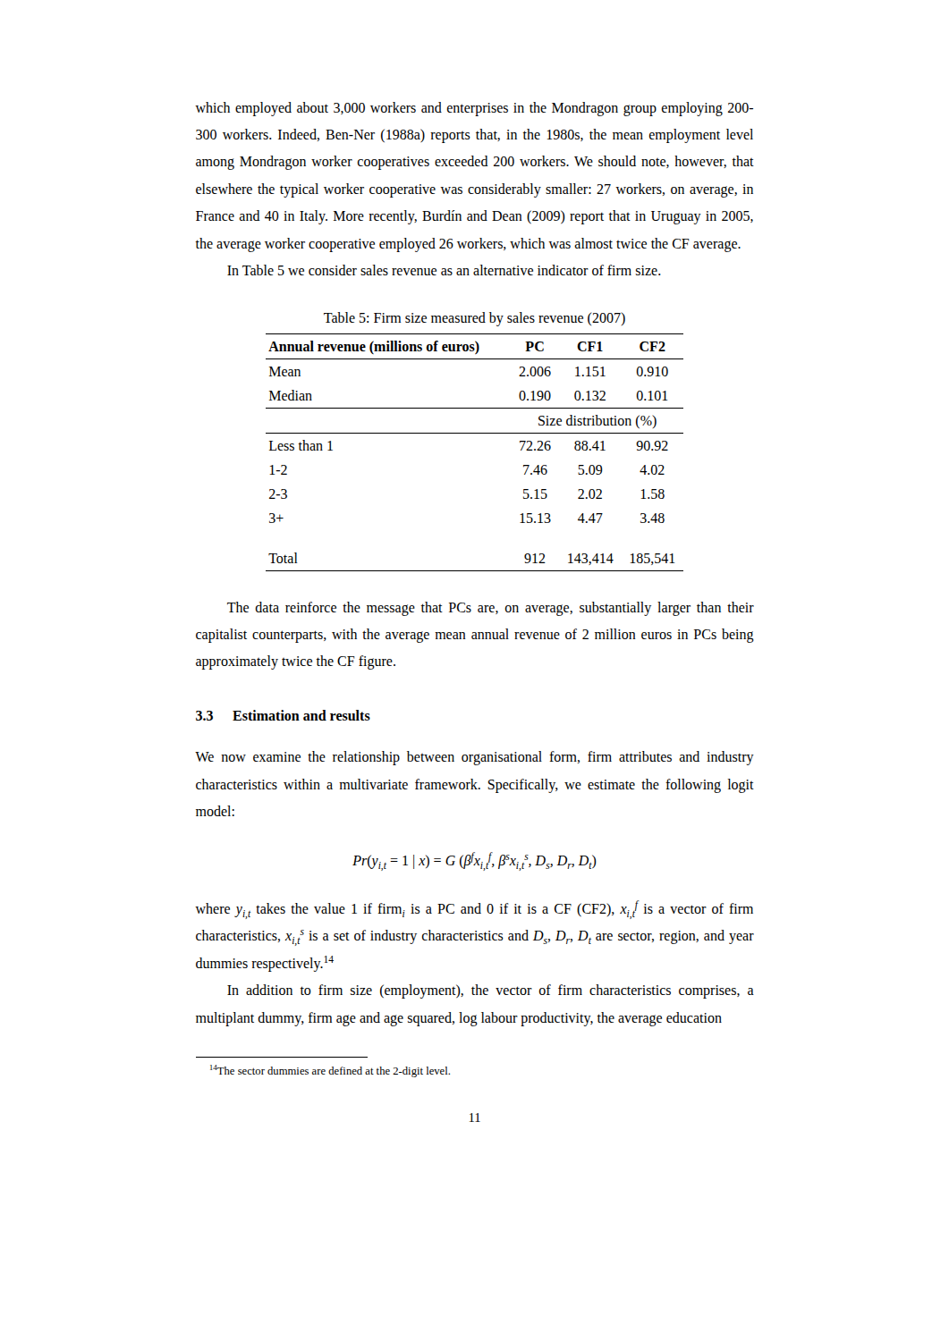which employed about 3,000 workers and enterprises in the Mondragon group employing 200-300 workers. Indeed, Ben-Ner (1988a) reports that, in the 1980s, the mean employment level among Mondragon worker cooperatives exceeded 200 workers. We should note, however, that elsewhere the typical worker cooperative was considerably smaller: 27 workers, on average, in France and 40 in Italy. More recently, Burdín and Dean (2009) report that in Uruguay in 2005, the average worker cooperative employed 26 workers, which was almost twice the CF average.
In Table 5 we consider sales revenue as an alternative indicator of firm size.
Table 5: Firm size measured by sales revenue (2007)
| Annual revenue (millions of euros) | PC | CF1 | CF2 |
| --- | --- | --- | --- |
| Mean | 2.006 | 1.151 | 0.910 |
| Median | 0.190 | 0.132 | 0.101 |
| | Size distribution (%) |
| Less than 1 | 72.26 | 88.41 | 90.92 |
| 1-2 | 7.46 | 5.09 | 4.02 |
| 2-3 | 5.15 | 2.02 | 1.58 |
| 3+ | 15.13 | 4.47 | 3.48 |
| Total | 912 | 143,414 | 185,541 |
The data reinforce the message that PCs are, on average, substantially larger than their capitalist counterparts, with the average mean annual revenue of 2 million euros in PCs being approximately twice the CF figure.
3.3 Estimation and results
We now examine the relationship between organisational form, firm attributes and industry characteristics within a multivariate framework. Specifically, we estimate the following logit model:
Pr(yi,t = 1 | x) = G (βfxi,tf, βsxi,ts, Ds, Dr, Dt)
where yi,t takes the value 1 if firmi is a PC and 0 if it is a CF (CF2), xi,tf is a vector of firm characteristics, xi,ts is a set of industry characteristics and Ds, Dr, Dt are sector, region, and year dummies respectively.14
In addition to firm size (employment), the vector of firm characteristics comprises, a multiplant dummy, firm age and age squared, log labour productivity, the average education
14The sector dummies are defined at the 2-digit level.
11